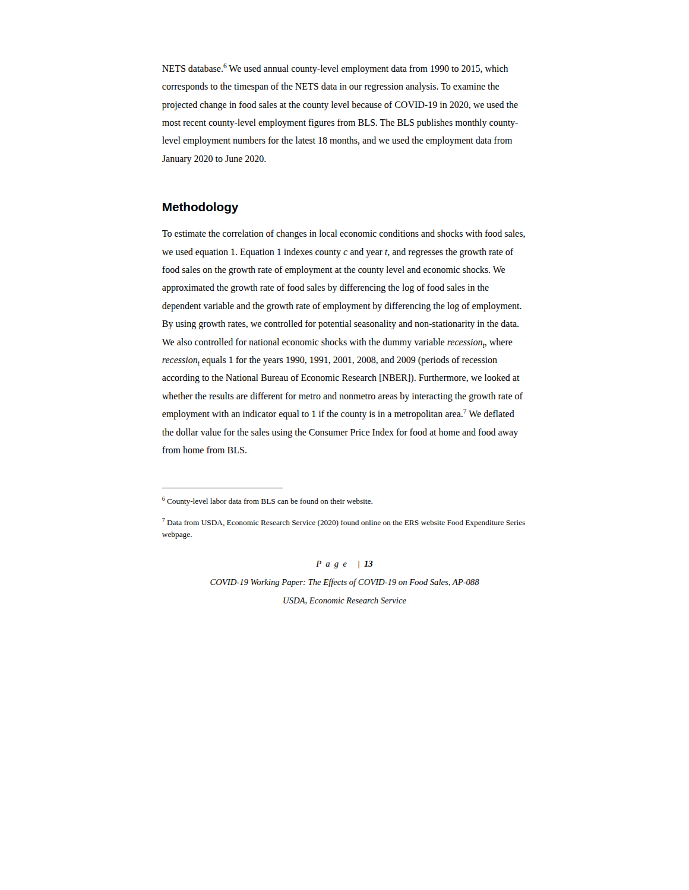NETS database.6 We used annual county-level employment data from 1990 to 2015, which corresponds to the timespan of the NETS data in our regression analysis. To examine the projected change in food sales at the county level because of COVID-19 in 2020, we used the most recent county-level employment figures from BLS. The BLS publishes monthly county-level employment numbers for the latest 18 months, and we used the employment data from January 2020 to June 2020.
Methodology
To estimate the correlation of changes in local economic conditions and shocks with food sales, we used equation 1. Equation 1 indexes county c and year t, and regresses the growth rate of food sales on the growth rate of employment at the county level and economic shocks. We approximated the growth rate of food sales by differencing the log of food sales in the dependent variable and the growth rate of employment by differencing the log of employment. By using growth rates, we controlled for potential seasonality and non-stationarity in the data. We also controlled for national economic shocks with the dummy variable recessiont, where recessiont equals 1 for the years 1990, 1991, 2001, 2008, and 2009 (periods of recession according to the National Bureau of Economic Research [NBER]). Furthermore, we looked at whether the results are different for metro and nonmetro areas by interacting the growth rate of employment with an indicator equal to 1 if the county is in a metropolitan area.7 We deflated the dollar value for the sales using the Consumer Price Index for food at home and food away from home from BLS.
6 County-level labor data from BLS can be found on their website.
7 Data from USDA, Economic Research Service (2020) found online on the ERS website Food Expenditure Series webpage.
P a g e | 13
COVID-19 Working Paper: The Effects of COVID-19 on Food Sales, AP-088
USDA, Economic Research Service